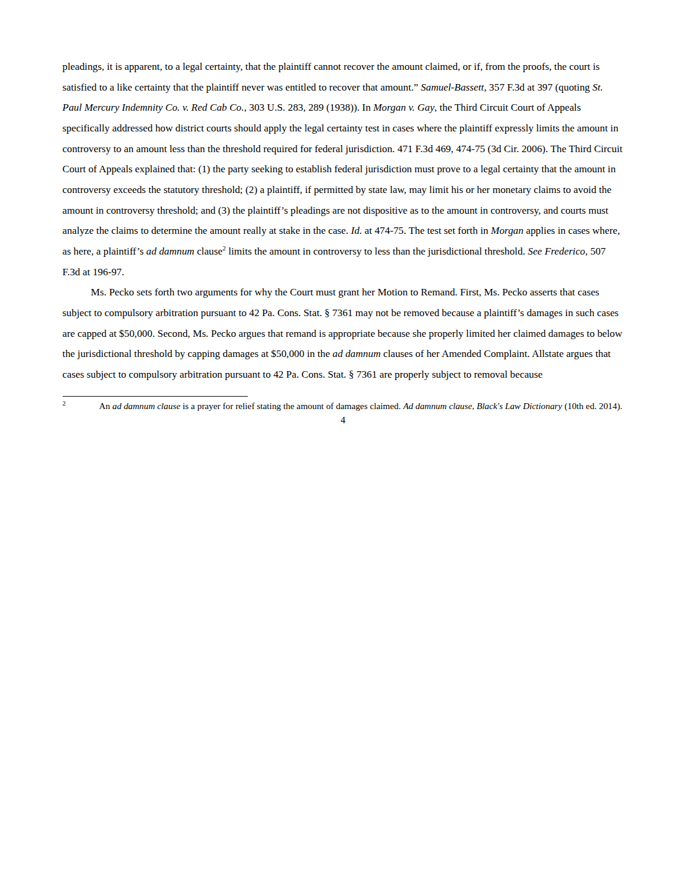pleadings, it is apparent, to a legal certainty, that the plaintiff cannot recover the amount claimed, or if, from the proofs, the court is satisfied to a like certainty that the plaintiff never was entitled to recover that amount.” Samuel-Bassett, 357 F.3d at 397 (quoting St. Paul Mercury Indemnity Co. v. Red Cab Co., 303 U.S. 283, 289 (1938)). In Morgan v. Gay, the Third Circuit Court of Appeals specifically addressed how district courts should apply the legal certainty test in cases where the plaintiff expressly limits the amount in controversy to an amount less than the threshold required for federal jurisdiction. 471 F.3d 469, 474-75 (3d Cir. 2006). The Third Circuit Court of Appeals explained that: (1) the party seeking to establish federal jurisdiction must prove to a legal certainty that the amount in controversy exceeds the statutory threshold; (2) a plaintiff, if permitted by state law, may limit his or her monetary claims to avoid the amount in controversy threshold; and (3) the plaintiff’s pleadings are not dispositive as to the amount in controversy, and courts must analyze the claims to determine the amount really at stake in the case. Id. at 474-75. The test set forth in Morgan applies in cases where, as here, a plaintiff’s ad damnum clause2 limits the amount in controversy to less than the jurisdictional threshold. See Frederico, 507 F.3d at 196-97.
Ms. Pecko sets forth two arguments for why the Court must grant her Motion to Remand. First, Ms. Pecko asserts that cases subject to compulsory arbitration pursuant to 42 Pa. Cons. Stat. § 7361 may not be removed because a plaintiff’s damages in such cases are capped at $50,000. Second, Ms. Pecko argues that remand is appropriate because she properly limited her claimed damages to below the jurisdictional threshold by capping damages at $50,000 in the ad damnum clauses of her Amended Complaint. Allstate argues that cases subject to compulsory arbitration pursuant to 42 Pa. Cons. Stat. § 7361 are properly subject to removal because
2   An ad damnum clause is a prayer for relief stating the amount of damages claimed. Ad damnum clause, Black's Law Dictionary (10th ed. 2014).
4